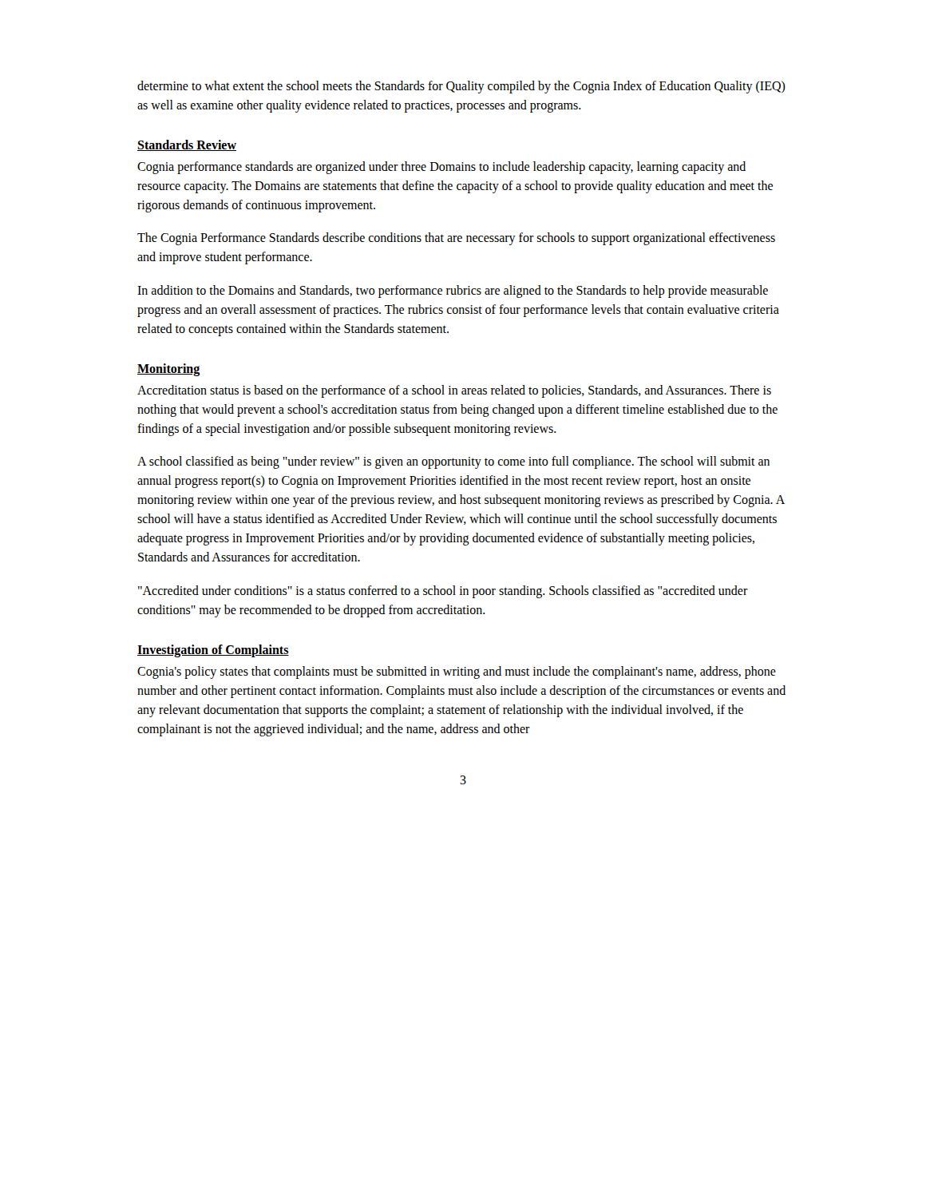determine to what extent the school meets the Standards for Quality compiled by the Cognia Index of Education Quality (IEQ) as well as examine other quality evidence related to practices, processes and programs.
Standards Review
Cognia performance standards are organized under three Domains to include leadership capacity, learning capacity and resource capacity. The Domains are statements that define the capacity of a school to provide quality education and meet the rigorous demands of continuous improvement.
The Cognia Performance Standards describe conditions that are necessary for schools to support organizational effectiveness and improve student performance.
In addition to the Domains and Standards, two performance rubrics are aligned to the Standards to help provide measurable progress and an overall assessment of practices. The rubrics consist of four performance levels that contain evaluative criteria related to concepts contained within the Standards statement.
Monitoring
Accreditation status is based on the performance of a school in areas related to policies, Standards, and Assurances. There is nothing that would prevent a school's accreditation status from being changed upon a different timeline established due to the findings of a special investigation and/or possible subsequent monitoring reviews.
A school classified as being "under review" is given an opportunity to come into full compliance. The school will submit an annual progress report(s) to Cognia on Improvement Priorities identified in the most recent review report, host an onsite monitoring review within one year of the previous review, and host subsequent monitoring reviews as prescribed by Cognia. A school will have a status identified as Accredited Under Review, which will continue until the school successfully documents adequate progress in Improvement Priorities and/or by providing documented evidence of substantially meeting policies, Standards and Assurances for accreditation.
"Accredited under conditions" is a status conferred to a school in poor standing. Schools classified as "accredited under conditions" may be recommended to be dropped from accreditation.
Investigation of Complaints
Cognia's policy states that complaints must be submitted in writing and must include the complainant's name, address, phone number and other pertinent contact information. Complaints must also include a description of the circumstances or events and any relevant documentation that supports the complaint; a statement of relationship with the individual involved, if the complainant is not the aggrieved individual; and the name, address and other
3